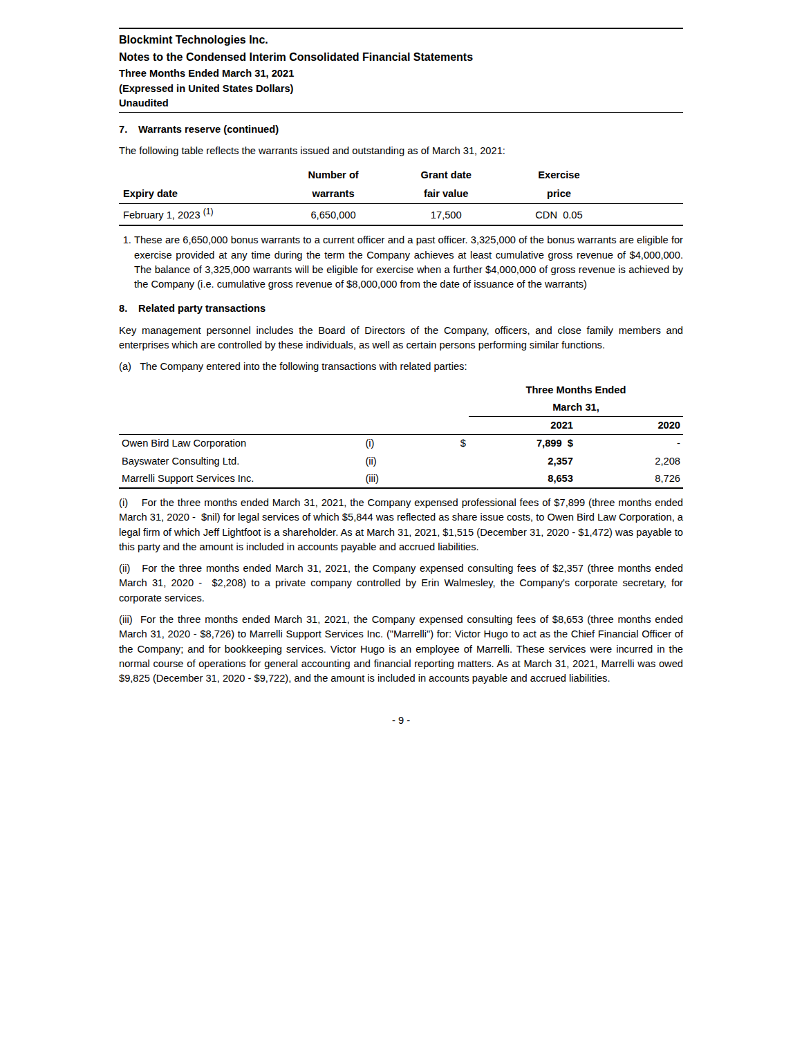Blockmint Technologies Inc.
Notes to the Condensed Interim Consolidated Financial Statements
Three Months Ended March 31, 2021
(Expressed in United States Dollars)
Unaudited
7. Warrants reserve (continued)
The following table reflects the warrants issued and outstanding as of March 31, 2021:
| | Number of | Grant date | Exercise | |
| --- | --- | --- | --- | --- |
| Expiry date | warrants | fair value | price | |
| February 1, 2023 (1) | 6,650,000 | 17,500 | CDN 0.05 | |
These are 6,650,000 bonus warrants to a current officer and a past officer. 3,325,000 of the bonus warrants are eligible for exercise provided at any time during the term the Company achieves at least cumulative gross revenue of $4,000,000. The balance of 3,325,000 warrants will be eligible for exercise when a further $4,000,000 of gross revenue is achieved by the Company (i.e. cumulative gross revenue of $8,000,000 from the date of issuance of the warrants)
8. Related party transactions
Key management personnel includes the Board of Directors of the Company, officers, and close family members and enterprises which are controlled by these individuals, as well as certain persons performing similar functions.
(a) The Company entered into the following transactions with related parties:
| | | | Three Months Ended |
| --- | --- | --- | --- |
| | | | March 31, |
| | | | 2021 | 2020 |
| Owen Bird Law Corporation | (i) | $ | 7,899 $ | - |
| Bayswater Consulting Ltd. | (ii) | | 2,357 | 2,208 |
| Marrelli Support Services Inc. | (iii) | | 8,653 | 8,726 |
(i) For the three months ended March 31, 2021, the Company expensed professional fees of $7,899 (three months ended March 31, 2020 - $nil) for legal services of which $5,844 was reflected as share issue costs, to Owen Bird Law Corporation, a legal firm of which Jeff Lightfoot is a shareholder. As at March 31, 2021, $1,515 (December 31, 2020 - $1,472) was payable to this party and the amount is included in accounts payable and accrued liabilities.
(ii) For the three months ended March 31, 2021, the Company expensed consulting fees of $2,357 (three months ended March 31, 2020 - $2,208) to a private company controlled by Erin Walmesley, the Company's corporate secretary, for corporate services.
(iii) For the three months ended March 31, 2021, the Company expensed consulting fees of $8,653 (three months ended March 31, 2020 - $8,726) to Marrelli Support Services Inc. ("Marrelli") for: Victor Hugo to act as the Chief Financial Officer of the Company; and for bookkeeping services. Victor Hugo is an employee of Marrelli. These services were incurred in the normal course of operations for general accounting and financial reporting matters. As at March 31, 2021, Marrelli was owed $9,825 (December 31, 2020 - $9,722), and the amount is included in accounts payable and accrued liabilities.
- 9 -